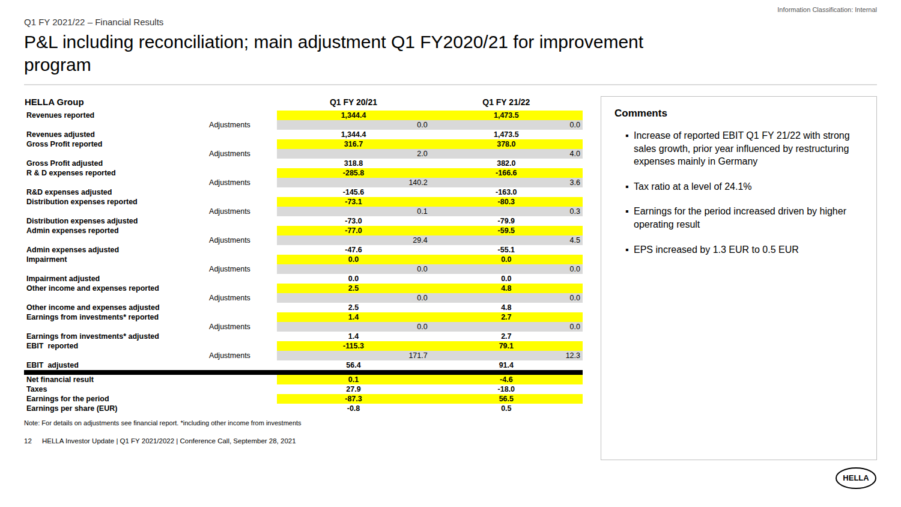Information Classification: Internal
Q1 FY 2021/22 – Financial Results
P&L including reconciliation; main adjustment Q1 FY2020/21 for improvement
program
| HELLA Group | | Q1 FY 20/21 | Q1 FY 21/22 |
| --- | --- | --- | --- |
| Revenues reported | | 1,344.4 | 1,473.5 |
| | Adjustments | 0.0 | 0.0 |
| Revenues adjusted | | 1,344.4 | 1,473.5 |
| Gross Profit reported | | 316.7 | 378.0 |
| | Adjustments | 2.0 | 4.0 |
| Gross Profit adjusted | | 318.8 | 382.0 |
| R & D expenses reported | | -285.8 | -166.6 |
| | Adjustments | 140.2 | 3.6 |
| R&D expenses adjusted | | -145.6 | -163.0 |
| Distribution expenses reported | | -73.1 | -80.3 |
| | Adjustments | 0.1 | 0.3 |
| Distribution expenses adjusted | | -73.0 | -79.9 |
| Admin expenses reported | | -77.0 | -59.5 |
| | Adjustments | 29.4 | 4.5 |
| Admin expenses adjusted | | -47.6 | -55.1 |
| Impairment | | 0.0 | 0.0 |
| | Adjustments | 0.0 | 0.0 |
| Impairment adjusted | | 0.0 | 0.0 |
| Other income and expenses reported | | 2.5 | 4.8 |
| | Adjustments | 0.0 | 0.0 |
| Other income and expenses adjusted | | 2.5 | 4.8 |
| Earnings from investments* reported | | 1.4 | 2.7 |
| | Adjustments | 0.0 | 0.0 |
| Earnings from investments* adjusted | | 1.4 | 2.7 |
| EBIT reported | | -115.3 | 79.1 |
| | Adjustments | 171.7 | 12.3 |
| EBIT adjusted | | 56.4 | 91.4 |
| Net financial result | | 0.1 | -4.6 |
| Taxes | | 27.9 | -18.0 |
| Earnings for the period | | -87.3 | 56.5 |
| Earnings per share (EUR) | | -0.8 | 0.5 |
Note: For details on adjustments see financial report. *including other income from investments
12 HELLA Investor Update | Q1 FY 2021/2022 | Conference Call, September 28, 2021
Comments
Increase of reported EBIT Q1 FY 21/22 with strong sales growth, prior year influenced by restructuring expenses mainly in Germany
Tax ratio at a level of 24.1%
Earnings for the period increased driven by higher operating result
EPS increased by 1.3 EUR to 0.5 EUR
HELLA